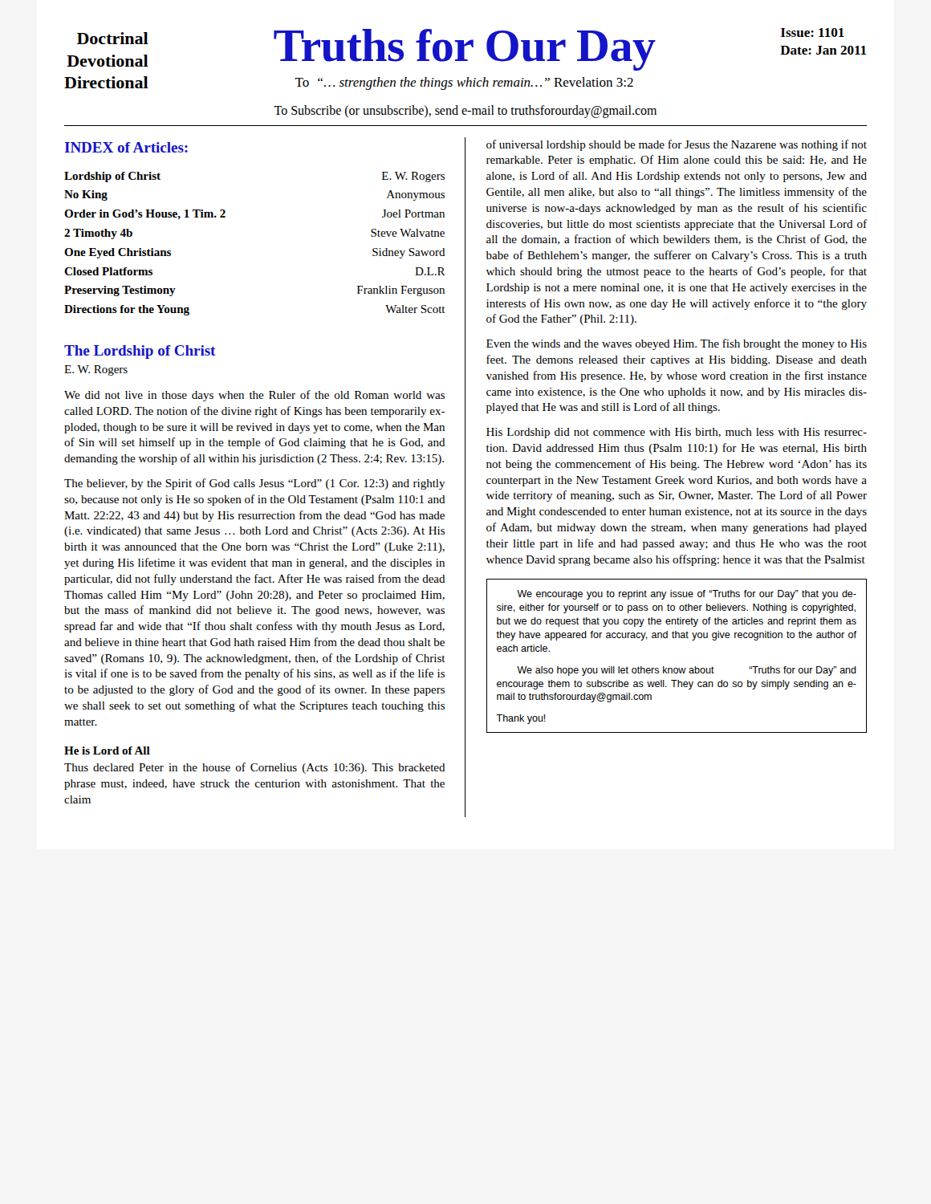Doctrinal
Devotional
Directional
Truths for Our Day
To “… strengthen the things which remain…” Revelation 3:2
Issue: 1101
Date: Jan 2011
To Subscribe (or unsubscribe), send e-mail to truthsforourday@gmail.com
INDEX of Articles:
| Lordship of Christ | E. W. Rogers |
| No King | Anonymous |
| Order in God’s House, 1 Tim. 2 | Joel Portman |
| 2 Timothy 4b | Steve Walvatne |
| One Eyed Christians | Sidney Saword |
| Closed Platforms | D.L.R |
| Preserving Testimony | Franklin Ferguson |
| Directions for the Young | Walter Scott |
The Lordship of Christ
E. W. Rogers
We did not live in those days when the Ruler of the old Roman world was called LORD. The notion of the divine right of Kings has been temporarily exploded, though to be sure it will be revived in days yet to come, when the Man of Sin will set himself up in the temple of God claiming that he is God, and demanding the worship of all within his jurisdiction (2 Thess. 2:4; Rev. 13:15).
The believer, by the Spirit of God calls Jesus “Lord” (1 Cor. 12:3) and rightly so, because not only is He so spoken of in the Old Testament (Psalm 110:1 and Matt. 22:22, 43 and 44) but by His resurrection from the dead “God has made (i.e. vindicated) that same Jesus … both Lord and Christ” (Acts 2:36). At His birth it was announced that the One born was “Christ the Lord” (Luke 2:11), yet during His lifetime it was evident that man in general, and the disciples in particular, did not fully understand the fact. After He was raised from the dead Thomas called Him “My Lord” (John 20:28), and Peter so proclaimed Him, but the mass of mankind did not believe it. The good news, however, was spread far and wide that “If thou shalt confess with thy mouth Jesus as Lord, and believe in thine heart that God hath raised Him from the dead thou shalt be saved” (Romans 10, 9). The acknowledgment, then, of the Lordship of Christ is vital if one is to be saved from the penalty of his sins, as well as if the life is to be adjusted to the glory of God and the good of its owner. In these papers we shall seek to set out something of what the Scriptures teach touching this matter.
He is Lord of All
Thus declared Peter in the house of Cornelius (Acts 10:36). This bracketed phrase must, indeed, have struck the centurion with astonishment. That the claim
of universal lordship should be made for Jesus the Nazarene was nothing if not remarkable. Peter is emphatic. Of Him alone could this be said: He, and He alone, is Lord of all. And His Lordship extends not only to persons, Jew and Gentile, all men alike, but also to “all things”. The limitless immensity of the universe is now-a-days acknowledged by man as the result of his scientific discoveries, but little do most scientists appreciate that the Universal Lord of all the domain, a fraction of which bewilders them, is the Christ of God, the babe of Bethlehem’s manger, the sufferer on Calvary’s Cross. This is a truth which should bring the utmost peace to the hearts of God’s people, for that Lordship is not a mere nominal one, it is one that He actively exercises in the interests of His own now, as one day He will actively enforce it to “the glory of God the Father” (Phil. 2:11).
Even the winds and the waves obeyed Him. The fish brought the money to His feet. The demons released their captives at His bidding. Disease and death vanished from His presence. He, by whose word creation in the first instance came into existence, is the One who upholds it now, and by His miracles displayed that He was and still is Lord of all things.
His Lordship did not commence with His birth, much less with His resurrection. David addressed Him thus (Psalm 110:1) for He was eternal, His birth not being the commencement of His being. The Hebrew word ‘Adon’ has its counterpart in the New Testament Greek word Kurios, and both words have a wide territory of meaning, such as Sir, Owner, Master. The Lord of all Power and Might condescended to enter human existence, not at its source in the days of Adam, but midway down the stream, when many generations had played their little part in life and had passed away; and thus He who was the root whence David sprang became also his offspring: hence it was that the Psalmist
We encourage you to reprint any issue of “Truths for our Day” that you desire, either for yourself or to pass on to other believers. Nothing is copyrighted, but we do request that you copy the entirety of the articles and reprint them as they have appeared for accuracy, and that you give recognition to the author of each article.
We also hope you will let others know about “Truths for our Day” and encourage them to subscribe as well. They can do so by simply sending an e-mail to truthsforourday@gmail.com
Thank you!